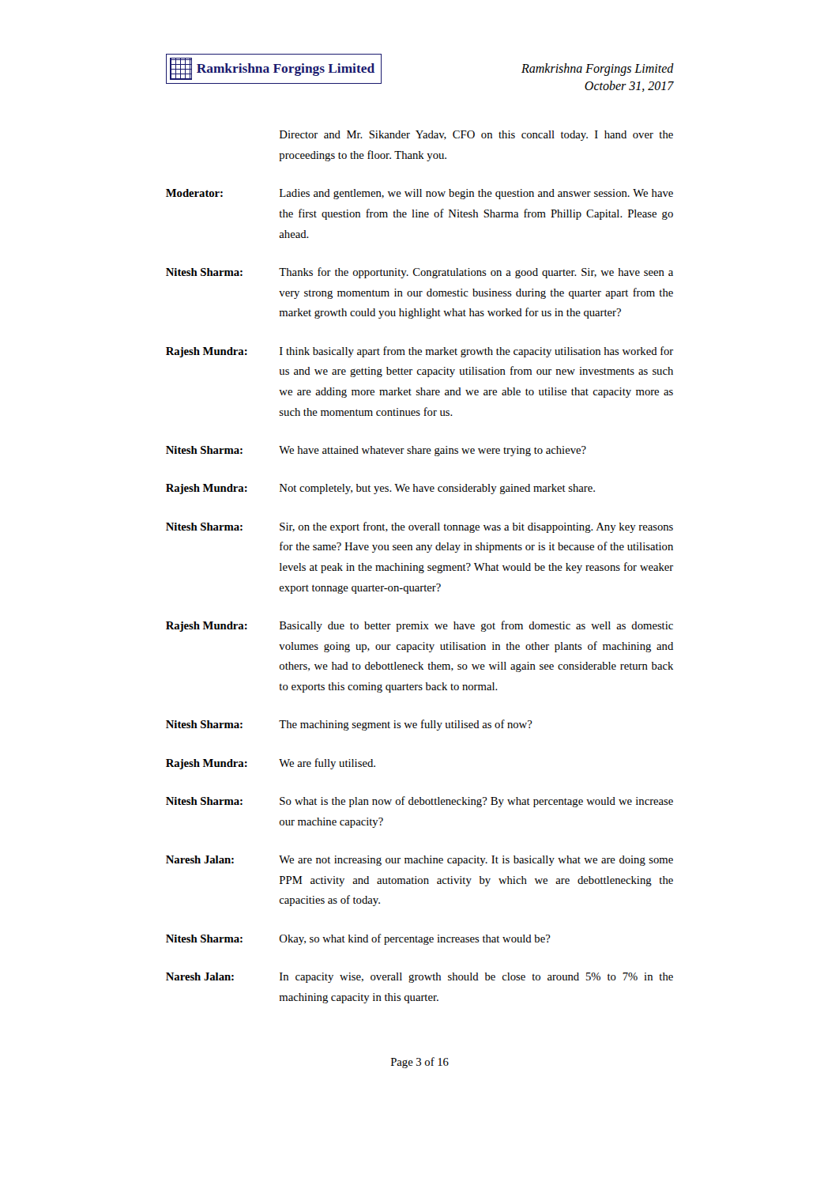Ramkrishna Forgings Limited
Ramkrishna Forgings Limited
October 31, 2017
Director and Mr. Sikander Yadav, CFO on this concall today. I hand over the proceedings to the floor. Thank you.
Moderator:
Ladies and gentlemen, we will now begin the question and answer session. We have the first question from the line of Nitesh Sharma from Phillip Capital. Please go ahead.
Nitesh Sharma:
Thanks for the opportunity. Congratulations on a good quarter. Sir, we have seen a very strong momentum in our domestic business during the quarter apart from the market growth could you highlight what has worked for us in the quarter?
Rajesh Mundra:
I think basically apart from the market growth the capacity utilisation has worked for us and we are getting better capacity utilisation from our new investments as such we are adding more market share and we are able to utilise that capacity more as such the momentum continues for us.
Nitesh Sharma:
We have attained whatever share gains we were trying to achieve?
Rajesh Mundra:
Not completely, but yes. We have considerably gained market share.
Nitesh Sharma:
Sir, on the export front, the overall tonnage was a bit disappointing. Any key reasons for the same? Have you seen any delay in shipments or is it because of the utilisation levels at peak in the machining segment? What would be the key reasons for weaker export tonnage quarter-on-quarter?
Rajesh Mundra:
Basically due to better premix we have got from domestic as well as domestic volumes going up, our capacity utilisation in the other plants of machining and others, we had to debottleneck them, so we will again see considerable return back to exports this coming quarters back to normal.
Nitesh Sharma:
The machining segment is we fully utilised as of now?
Rajesh Mundra:
We are fully utilised.
Nitesh Sharma:
So what is the plan now of debottlenecking? By what percentage would we increase our machine capacity?
Naresh Jalan:
We are not increasing our machine capacity. It is basically what we are doing some PPM activity and automation activity by which we are debottlenecking the capacities as of today.
Nitesh Sharma:
Okay, so what kind of percentage increases that would be?
Naresh Jalan:
In capacity wise, overall growth should be close to around 5% to 7% in the machining capacity in this quarter.
Page 3 of 16